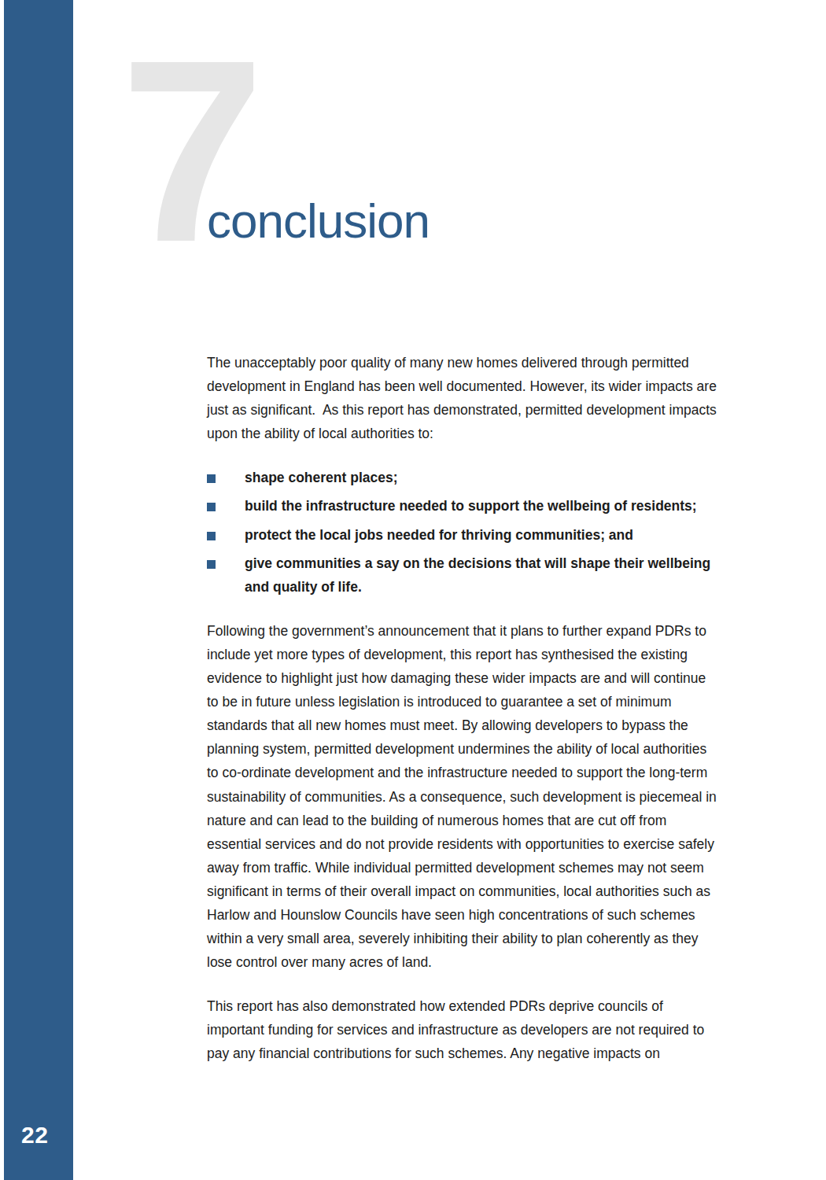22
7
conclusion
The unacceptably poor quality of many new homes delivered through permitted development in England has been well documented. However, its wider impacts are just as significant. As this report has demonstrated, permitted development impacts upon the ability of local authorities to:
shape coherent places;
build the infrastructure needed to support the wellbeing of residents;
protect the local jobs needed for thriving communities; and
give communities a say on the decisions that will shape their wellbeing and quality of life.
Following the government’s announcement that it plans to further expand PDRs to include yet more types of development, this report has synthesised the existing evidence to highlight just how damaging these wider impacts are and will continue to be in future unless legislation is introduced to guarantee a set of minimum standards that all new homes must meet. By allowing developers to bypass the planning system, permitted development undermines the ability of local authorities to co-ordinate development and the infrastructure needed to support the long-term sustainability of communities. As a consequence, such development is piecemeal in nature and can lead to the building of numerous homes that are cut off from essential services and do not provide residents with opportunities to exercise safely away from traffic. While individual permitted development schemes may not seem significant in terms of their overall impact on communities, local authorities such as Harlow and Hounslow Councils have seen high concentrations of such schemes within a very small area, severely inhibiting their ability to plan coherently as they lose control over many acres of land.
This report has also demonstrated how extended PDRs deprive councils of important funding for services and infrastructure as developers are not required to pay any financial contributions for such schemes. Any negative impacts on